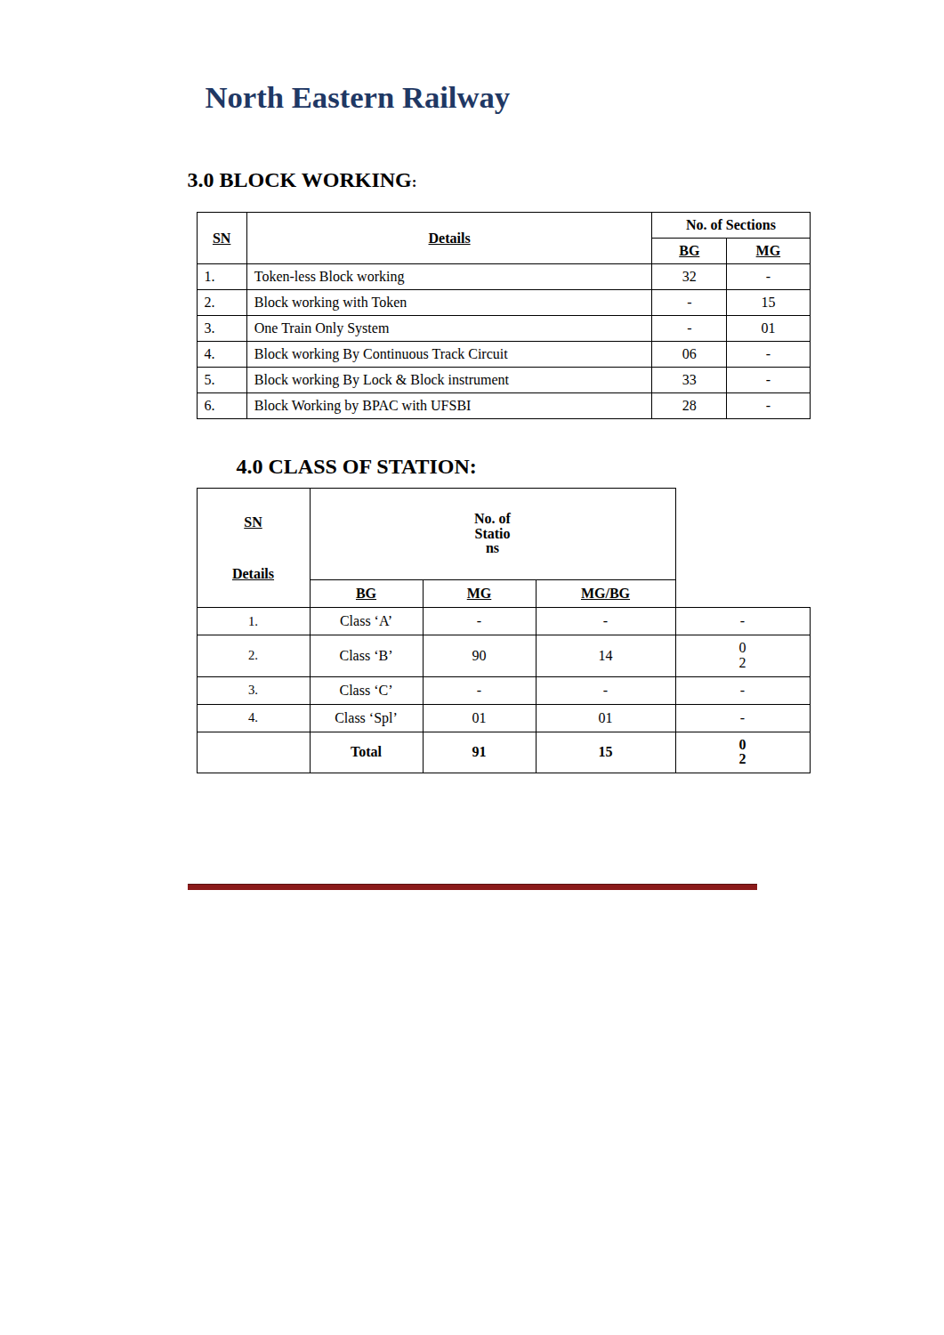North Eastern Railway
3.0 BLOCK WORKING:
| SN | Details | No. of Sections |
| BG | MG |
| 1. | Token-less Block working | 32 | - |
| 2. | Block working with Token | - | 15 |
| 3. | One Train Only System | - | 01 |
| 4. | Block working By Continuous Track Circuit | 06 | - |
| 5. | Block working By Lock & Block instrument | 33 | - |
| 6. | Block Working by BPAC with UFSBI | 28 | - |
4.0 CLASS OF STATION:
| SN Details | | No. of Statio ns |
| BG | MG | MG/BG |
| 1. | Class ‘A’ | - | - | - |
| 2. | Class ‘B’ | 90 | 14 | 0 2 |
| 3. | Class ‘C’ | - | - | - |
| 4. | Class ‘Spl’ | 01 | 01 | - |
| | Total | 91 | 15 | 0 2 |